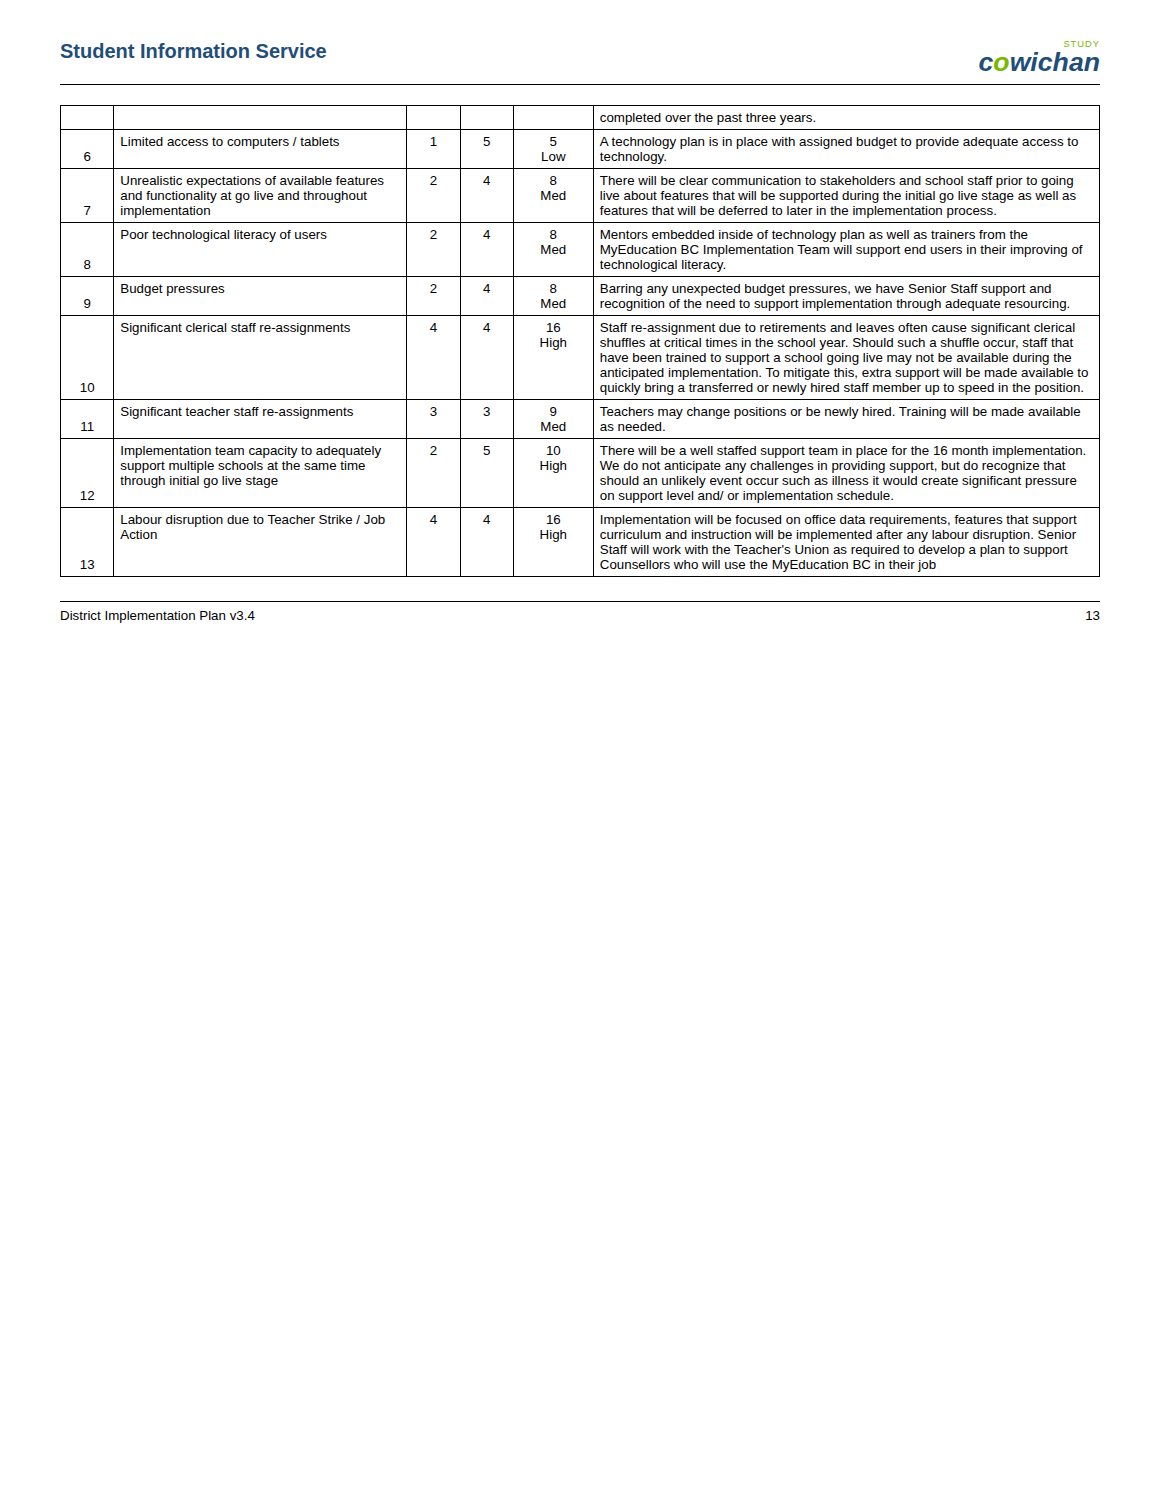Student Information Service
STUDY cowichan
| | | | | | completed over the past three years. |
| 6 | Limited access to computers / tablets | 1 | 5 | 5 Low | A technology plan is in place with assigned budget to provide adequate access to technology. |
| 7 | Unrealistic expectations of available features and functionality at go live and throughout implementation | 2 | 4 | 8 Med | There will be clear communication to stakeholders and school staff prior to going live about features that will be supported during the initial go live stage as well as features that will be deferred to later in the implementation process. |
| 8 | Poor technological literacy of users | 2 | 4 | 8 Med | Mentors embedded inside of technology plan as well as trainers from the MyEducation BC Implementation Team will support end users in their improving of technological literacy. |
| 9 | Budget pressures | 2 | 4 | 8 Med | Barring any unexpected budget pressures, we have Senior Staff support and recognition of the need to support implementation through adequate resourcing. |
| 10 | Significant clerical staff re-assignments | 4 | 4 | 16 High | Staff re-assignment due to retirements and leaves often cause significant clerical shuffles at critical times in the school year. Should such a shuffle occur, staff that have been trained to support a school going live may not be available during the anticipated implementation. To mitigate this, extra support will be made available to quickly bring a transferred or newly hired staff member up to speed in the position. |
| 11 | Significant teacher staff re-assignments | 3 | 3 | 9 Med | Teachers may change positions or be newly hired. Training will be made available as needed. |
| 12 | Implementation team capacity to adequately support multiple schools at the same time through initial go live stage | 2 | 5 | 10 High | There will be a well staffed support team in place for the 16 month implementation. We do not anticipate any challenges in providing support, but do recognize that should an unlikely event occur such as illness it would create significant pressure on support level and/ or implementation schedule. |
| 13 | Labour disruption due to Teacher Strike / Job Action | 4 | 4 | 16 High | Implementation will be focused on office data requirements, features that support curriculum and instruction will be implemented after any labour disruption. Senior Staff will work with the Teacher's Union as required to develop a plan to support Counsellors who will use the MyEducation BC in their job |
District Implementation Plan v3.4 13